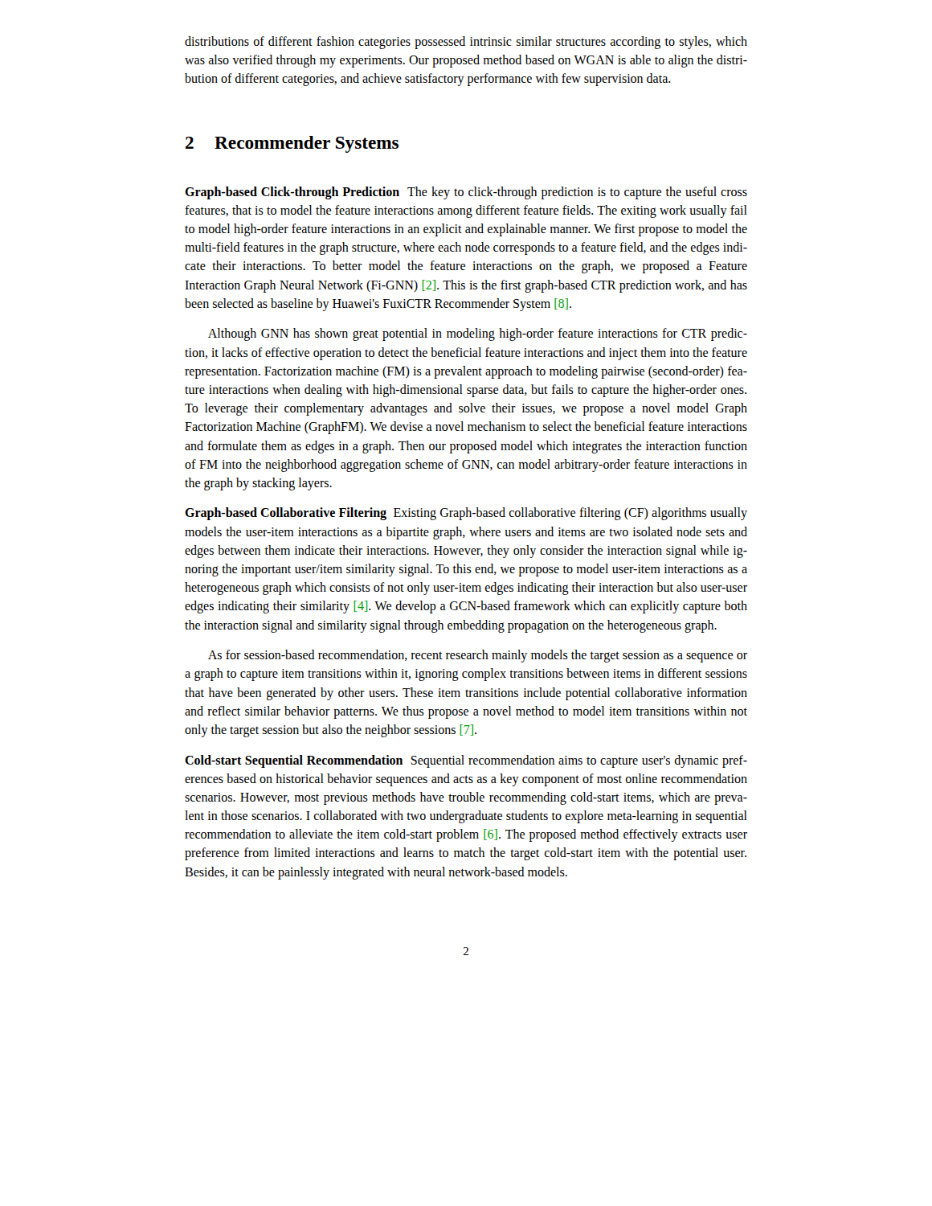distributions of different fashion categories possessed intrinsic similar structures according to styles, which was also verified through my experiments. Our proposed method based on WGAN is able to align the distribution of different categories, and achieve satisfactory performance with few supervision data.
2 Recommender Systems
Graph-based Click-through Prediction The key to click-through prediction is to capture the useful cross features, that is to model the feature interactions among different feature fields. The exiting work usually fail to model high-order feature interactions in an explicit and explainable manner. We first propose to model the multi-field features in the graph structure, where each node corresponds to a feature field, and the edges indicate their interactions. To better model the feature interactions on the graph, we proposed a Feature Interaction Graph Neural Network (Fi-GNN) [2]. This is the first graph-based CTR prediction work, and has been selected as baseline by Huawei's FuxiCTR Recommender System [8].
Although GNN has shown great potential in modeling high-order feature interactions for CTR prediction, it lacks of effective operation to detect the beneficial feature interactions and inject them into the feature representation. Factorization machine (FM) is a prevalent approach to modeling pairwise (second-order) feature interactions when dealing with high-dimensional sparse data, but fails to capture the higher-order ones. To leverage their complementary advantages and solve their issues, we propose a novel model Graph Factorization Machine (GraphFM). We devise a novel mechanism to select the beneficial feature interactions and formulate them as edges in a graph. Then our proposed model which integrates the interaction function of FM into the neighborhood aggregation scheme of GNN, can model arbitrary-order feature interactions in the graph by stacking layers.
Graph-based Collaborative Filtering Existing Graph-based collaborative filtering (CF) algorithms usually models the user-item interactions as a bipartite graph, where users and items are two isolated node sets and edges between them indicate their interactions. However, they only consider the interaction signal while ignoring the important user/item similarity signal. To this end, we propose to model user-item interactions as a heterogeneous graph which consists of not only user-item edges indicating their interaction but also user-user edges indicating their similarity [4]. We develop a GCN-based framework which can explicitly capture both the interaction signal and similarity signal through embedding propagation on the heterogeneous graph.
As for session-based recommendation, recent research mainly models the target session as a sequence or a graph to capture item transitions within it, ignoring complex transitions between items in different sessions that have been generated by other users. These item transitions include potential collaborative information and reflect similar behavior patterns. We thus propose a novel method to model item transitions within not only the target session but also the neighbor sessions [7].
Cold-start Sequential Recommendation Sequential recommendation aims to capture user's dynamic preferences based on historical behavior sequences and acts as a key component of most online recommendation scenarios. However, most previous methods have trouble recommending cold-start items, which are prevalent in those scenarios. I collaborated with two undergraduate students to explore meta-learning in sequential recommendation to alleviate the item cold-start problem [6]. The proposed method effectively extracts user preference from limited interactions and learns to match the target cold-start item with the potential user. Besides, it can be painlessly integrated with neural network-based models.
2